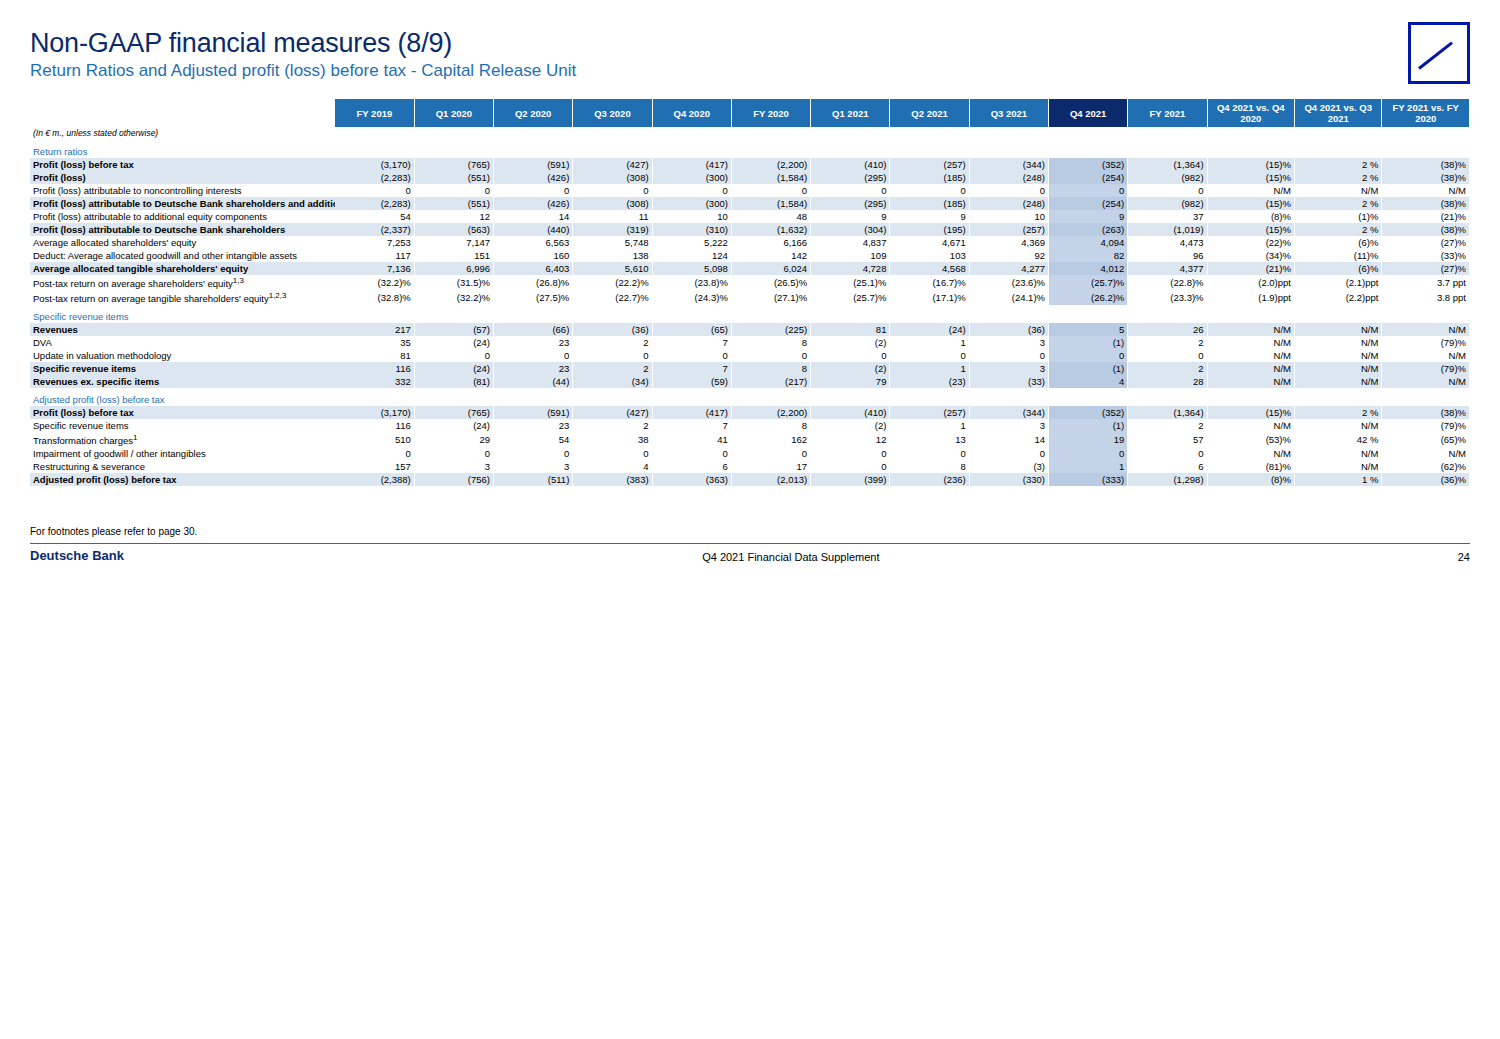Non-GAAP financial measures (8/9)
Return Ratios and Adjusted profit (loss) before tax - Capital Release Unit
| | FY 2019 | Q1 2020 | Q2 2020 | Q3 2020 | Q4 2020 | FY 2020 | Q1 2021 | Q2 2021 | Q3 2021 | Q4 2021 | FY 2021 | Q4 2021 vs. Q4 2020 | Q4 2021 vs. Q3 2021 | FY 2021 vs. FY 2020 |
| --- | --- | --- | --- | --- | --- | --- | --- | --- | --- | --- | --- | --- | --- | --- |
| (In € m., unless stated otherwise) | |
| Return ratios |
| Profit (loss) before tax | (3,170) | (765) | (591) | (427) | (417) | (2,200) | (410) | (257) | (344) | (352) | (1,364) | (15)% | 2 % | (38)% |
| Profit (loss) | (2,283) | (551) | (426) | (308) | (300) | (1,584) | (295) | (185) | (248) | (254) | (982) | (15)% | 2 % | (38)% |
| Profit (loss) attributable to noncontrolling interests | 0 | 0 | 0 | 0 | 0 | 0 | 0 | 0 | 0 | 0 | 0 | N/M | N/M | N/M |
| Profit (loss) attributable to Deutsche Bank shareholders and additional equity components | (2,283) | (551) | (426) | (308) | (300) | (1,584) | (295) | (185) | (248) | (254) | (982) | (15)% | 2 % | (38)% |
| Profit (loss) attributable to additional equity components | 54 | 12 | 14 | 11 | 10 | 48 | 9 | 9 | 10 | 9 | 37 | (8)% | (1)% | (21)% |
| Profit (loss) attributable to Deutsche Bank shareholders | (2,337) | (563) | (440) | (319) | (310) | (1,632) | (304) | (195) | (257) | (263) | (1,019) | (15)% | 2 % | (38)% |
| Average allocated shareholders' equity | 7,253 | 7,147 | 6,563 | 5,748 | 5,222 | 6,166 | 4,837 | 4,671 | 4,369 | 4,094 | 4,473 | (22)% | (6)% | (27)% |
| Deduct: Average allocated goodwill and other intangible assets | 117 | 151 | 160 | 138 | 124 | 142 | 109 | 103 | 92 | 82 | 96 | (34)% | (11)% | (33)% |
| Average allocated tangible shareholders' equity | 7,136 | 6,996 | 6,403 | 5,610 | 5,098 | 6,024 | 4,728 | 4,568 | 4,277 | 4,012 | 4,377 | (21)% | (6)% | (27)% |
| Post-tax return on average shareholders' equity 1,3 | (32.2)% | (31.5)% | (26.8)% | (22.2)% | (23.8)% | (26.5)% | (25.1)% | (16.7)% | (23.6)% | (25.7)% | (22.8)% | (2.0)ppt | (2.1)ppt | 3.7 ppt |
| Post-tax return on average tangible shareholders' equity 1,2,3 | (32.8)% | (32.2)% | (27.5)% | (22.7)% | (24.3)% | (27.1)% | (25.7)% | (17.1)% | (24.1)% | (26.2)% | (23.3)% | (1.9)ppt | (2.2)ppt | 3.8 ppt |
| Specific revenue items |
| Revenues | 217 | (57) | (66) | (36) | (65) | (225) | 81 | (24) | (36) | 5 | 26 | N/M | N/M | N/M |
| DVA | 35 | (24) | 23 | 2 | 7 | 8 | (2) | 1 | 3 | (1) | 2 | N/M | N/M | (79)% |
| Update in valuation methodology | 81 | 0 | 0 | 0 | 0 | 0 | 0 | 0 | 0 | 0 | 0 | N/M | N/M | N/M |
| Specific revenue items | 116 | (24) | 23 | 2 | 7 | 8 | (2) | 1 | 3 | (1) | 2 | N/M | N/M | (79)% |
| Revenues ex. specific items | 332 | (81) | (44) | (34) | (59) | (217) | 79 | (23) | (33) | 4 | 28 | N/M | N/M | N/M |
| Adjusted profit (loss) before tax |
| Profit (loss) before tax | (3,170) | (765) | (591) | (427) | (417) | (2,200) | (410) | (257) | (344) | (352) | (1,364) | (15)% | 2 % | (38)% |
| Specific revenue items | 116 | (24) | 23 | 2 | 7 | 8 | (2) | 1 | 3 | (1) | 2 | N/M | N/M | (79)% |
| Transformation charges 1 | 510 | 29 | 54 | 38 | 41 | 162 | 12 | 13 | 14 | 19 | 57 | (53)% | 42 % | (65)% |
| Impairment of goodwill / other intangibles | 0 | 0 | 0 | 0 | 0 | 0 | 0 | 0 | 0 | 0 | 0 | N/M | N/M | N/M |
| Restructuring & severance | 157 | 3 | 3 | 4 | 6 | 17 | 0 | 8 | (3) | 1 | 6 | (81)% | N/M | (62)% |
| Adjusted profit (loss) before tax | (2,388) | (756) | (511) | (383) | (363) | (2,013) | (399) | (236) | (330) | (333) | (1,298) | (8)% | 1 % | (36)% |
For footnotes please refer to page 30.
Deutsche Bank
Q4 2021 Financial Data Supplement
24